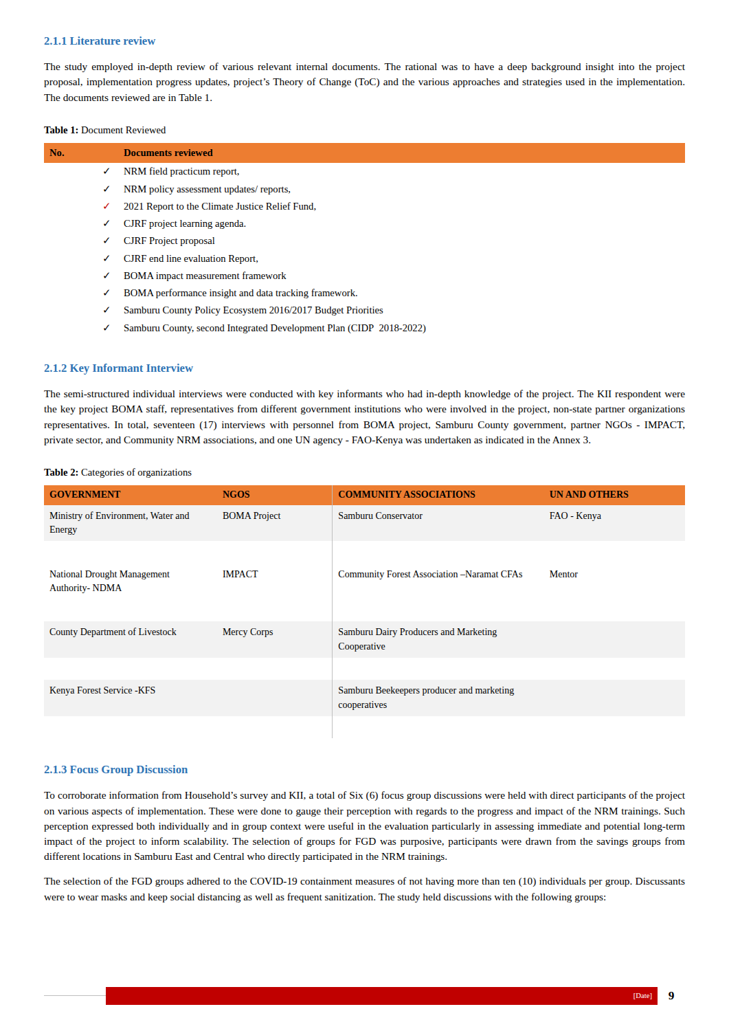2.1.1 Literature review
The study employed in-depth review of various relevant internal documents. The rational was to have a deep background insight into the project proposal, implementation progress updates, project’s Theory of Change (ToC) and the various approaches and strategies used in the implementation. The documents reviewed are in Table 1.
Table 1: Document Reviewed
| No. | Documents reviewed |
| --- | --- |
| ✓ | NRM field practicum report, |
| ✓ | NRM policy assessment updates/ reports, |
| ✓ | 2021 Report to the Climate Justice Relief Fund, |
| ✓ | CJRF project learning agenda. |
| ✓ | CJRF Project proposal |
| ✓ | CJRF end line evaluation Report, |
| ✓ | BOMA impact measurement framework |
| ✓ | BOMA performance insight and data tracking framework. |
| ✓ | Samburu County Policy Ecosystem 2016/2017 Budget Priorities |
| ✓ | Samburu County, second Integrated Development Plan (CIDP 2018-2022) |
2.1.2 Key Informant Interview
The semi-structured individual interviews were conducted with key informants who had in-depth knowledge of the project. The KII respondent were the key project BOMA staff, representatives from different government institutions who were involved in the project, non-state partner organizations representatives. In total, seventeen (17) interviews with personnel from BOMA project, Samburu County government, partner NGOs - IMPACT, private sector, and Community NRM associations, and one UN agency - FAO-Kenya was undertaken as indicated in the Annex 3.
Table 2: Categories of organizations
| GOVERNMENT | NGOS | COMMUNITY ASSOCIATIONS | UN AND OTHERS |
| --- | --- | --- | --- |
| Ministry of Environment, Water and Energy | BOMA Project | Samburu Conservator | FAO - Kenya |
| National Drought Management Authority- NDMA | IMPACT | Community Forest Association –Naramat CFAs | Mentor |
| County Department of Livestock | Mercy Corps | Samburu Dairy Producers and Marketing Cooperative | |
| Kenya Forest Service -KFS | | Samburu Beekeepers producer and marketing cooperatives | |
2.1.3 Focus Group Discussion
To corroborate information from Household’s survey and KII, a total of Six (6) focus group discussions were held with direct participants of the project on various aspects of implementation. These were done to gauge their perception with regards to the progress and impact of the NRM trainings. Such perception expressed both individually and in group context were useful in the evaluation particularly in assessing immediate and potential long-term impact of the project to inform scalability. The selection of groups for FGD was purposive, participants were drawn from the savings groups from different locations in Samburu East and Central who directly participated in the NRM trainings.
The selection of the FGD groups adhered to the COVID-19 containment measures of not having more than ten (10) individuals per group. Discussants were to wear masks and keep social distancing as well as frequent sanitization. The study held discussions with the following groups:
[Date]
9